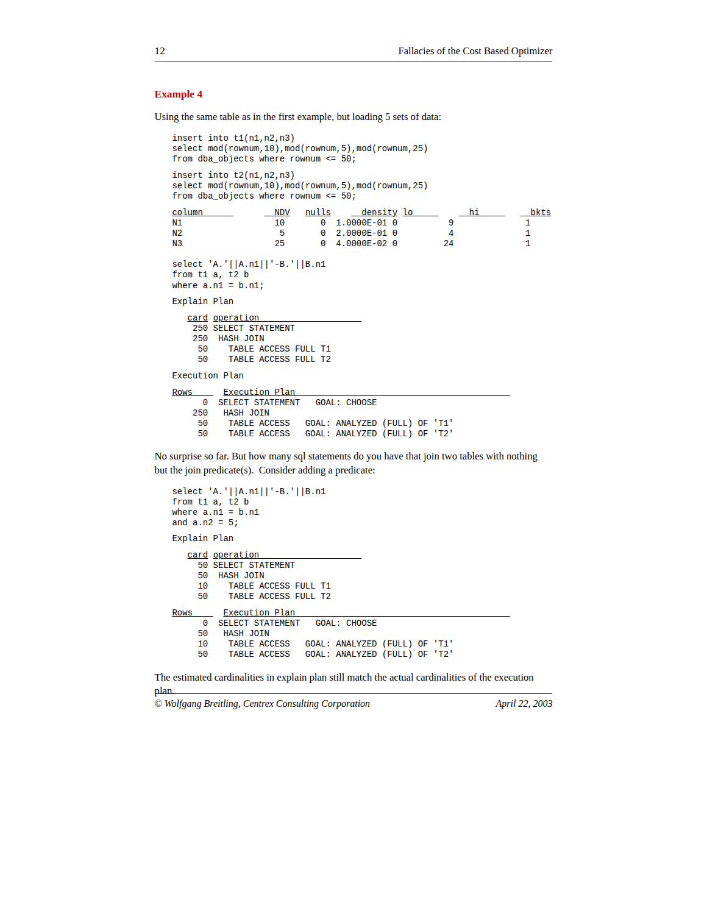12 Fallacies of the Cost Based Optimizer
Example 4
Using the same table as in the first example, but loading 5 sets of data:
insert into t1(n1,n2,n3)
select mod(rownum,10),mod(rownum,5),mod(rownum,25)
from dba_objects where rownum <= 50;
insert into t2(n1,n2,n3)
select mod(rownum,10),mod(rownum,5),mod(rownum,25)
from dba_objects where rownum <= 50;
column              NDV   nulls      density lo           hi          bkts
N1                  10       0  1.0000E-01 0          9              1
N2                   5       0  2.0000E-01 0          4              1
N3                  25       0  4.0000E-02 0         24              1
select 'A.'||A.n1||'-B.'||B.n1
from t1 a, t2 b
where a.n1 = b.n1;
Explain Plan
   card operation                    
    250 SELECT STATEMENT
    250  HASH JOIN
     50    TABLE ACCESS FULL T1
     50    TABLE ACCESS FULL T2
Execution Plan
Rows      Execution Plan                                          
      0  SELECT STATEMENT   GOAL: CHOOSE
    250   HASH JOIN
     50    TABLE ACCESS   GOAL: ANALYZED (FULL) OF 'T1'
     50    TABLE ACCESS   GOAL: ANALYZED (FULL) OF 'T2'
No surprise so far. But how many sql statements do you have that join two tables with nothing but the join predicate(s). Consider adding a predicate:
select 'A.'||A.n1||'-B.'||B.n1
from t1 a, t2 b
where a.n1 = b.n1
and a.n2 = 5;
Explain Plan
   card operation                    
     50 SELECT STATEMENT
     50  HASH JOIN
     10    TABLE ACCESS FULL T1
     50    TABLE ACCESS FULL T2
Rows      Execution Plan                                          
      0  SELECT STATEMENT   GOAL: CHOOSE
     50   HASH JOIN
     10    TABLE ACCESS   GOAL: ANALYZED (FULL) OF 'T1'
     50    TABLE ACCESS   GOAL: ANALYZED (FULL) OF 'T2'
The estimated cardinalities in explain plan still match the actual cardinalities of the execution plan.
© Wolfgang Breitling, Centrex Consulting Corporation April 22, 2003